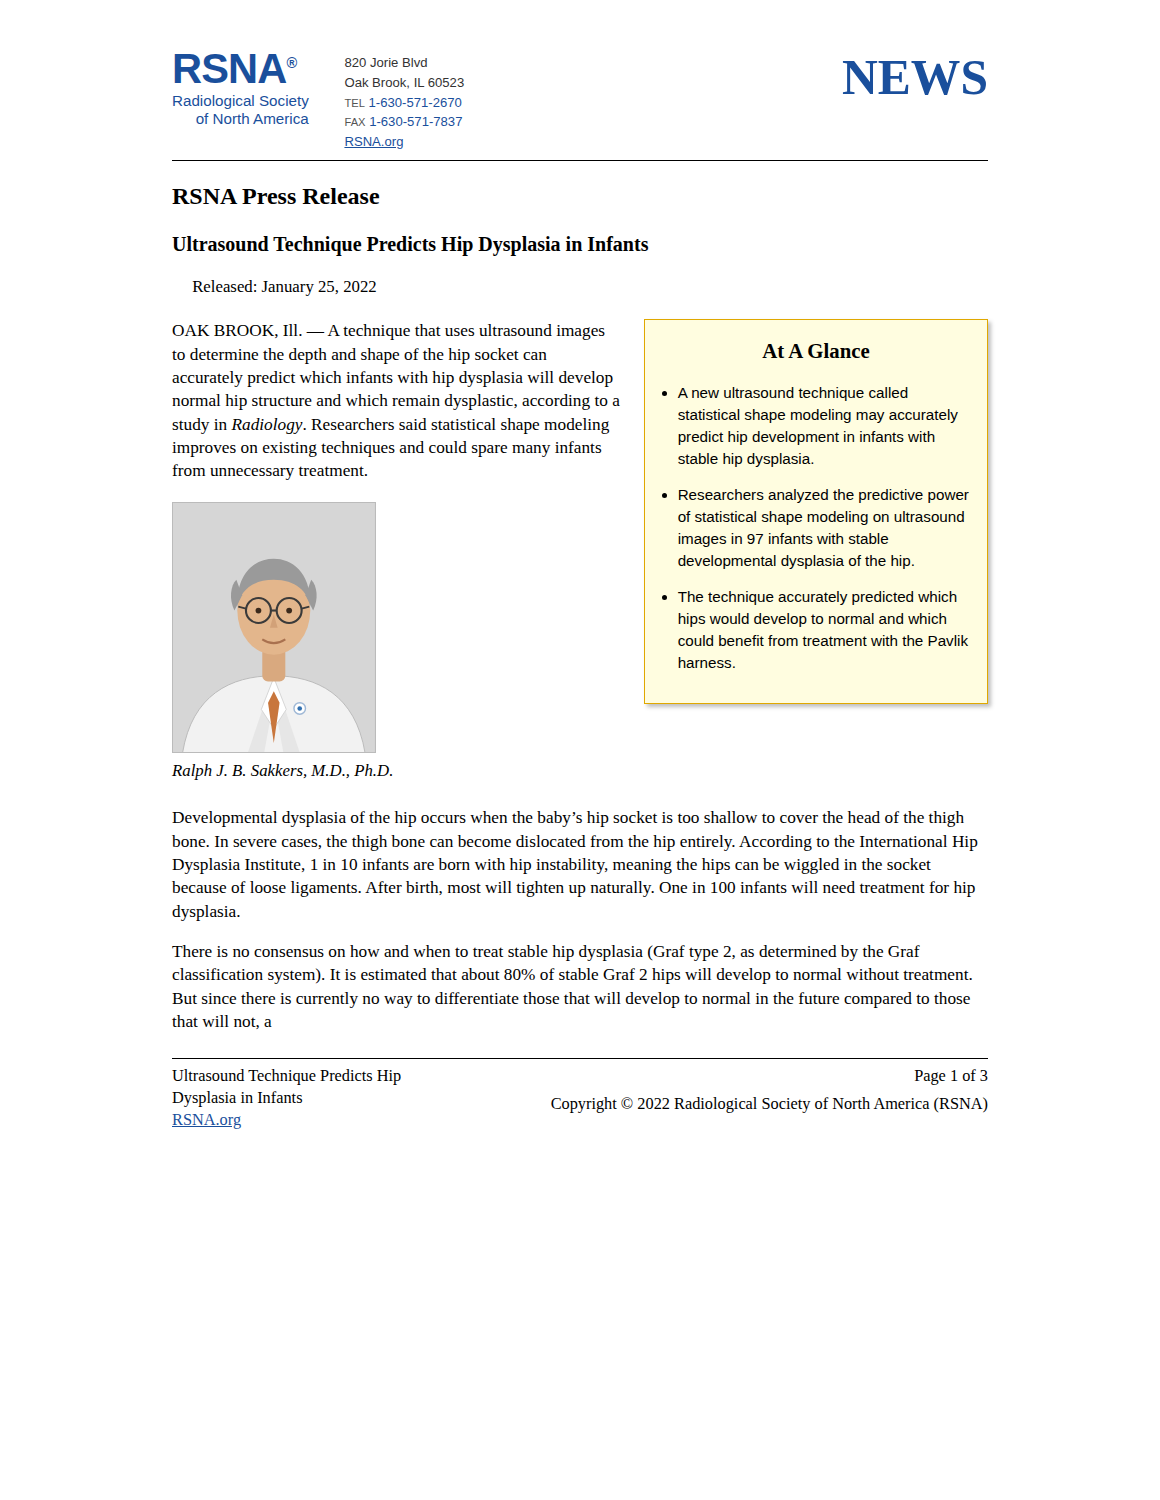RSNA®
Radiological Society of North America
820 Jorie Blvd
Oak Brook, IL 60523
TEL 1-630-571-2670
FAX 1-630-571-7837
RSNA.org
NEWS
RSNA Press Release
Ultrasound Technique Predicts Hip Dysplasia in Infants
Released: January 25, 2022
OAK BROOK, Ill. — A technique that uses ultrasound images to determine the depth and shape of the hip socket can accurately predict which infants with hip dysplasia will develop normal hip structure and which remain dysplastic, according to a study in Radiology. Researchers said statistical shape modeling improves on existing techniques and could spare many infants from unnecessary treatment.
Ralph J. B. Sakkers, M.D., Ph.D.
At A Glance
A new ultrasound technique called statistical shape modeling may accurately predict hip development in infants with stable hip dysplasia.
Researchers analyzed the predictive power of statistical shape modeling on ultrasound images in 97 infants with stable developmental dysplasia of the hip.
The technique accurately predicted which hips would develop to normal and which could benefit from treatment with the Pavlik harness.
Developmental dysplasia of the hip occurs when the baby’s hip socket is too shallow to cover the head of the thigh bone. In severe cases, the thigh bone can become dislocated from the hip entirely. According to the International Hip Dysplasia Institute, 1 in 10 infants are born with hip instability, meaning the hips can be wiggled in the socket because of loose ligaments. After birth, most will tighten up naturally. One in 100 infants will need treatment for hip dysplasia.
There is no consensus on how and when to treat stable hip dysplasia (Graf type 2, as determined by the Graf classification system). It is estimated that about 80% of stable Graf 2 hips will develop to normal without treatment. But since there is currently no way to differentiate those that will develop to normal in the future compared to those that will not, a
Ultrasound Technique Predicts Hip
Dysplasia in Infants
RSNA.org
Page 1 of 3 Copyright © 2022 Radiological Society of North America (RSNA)